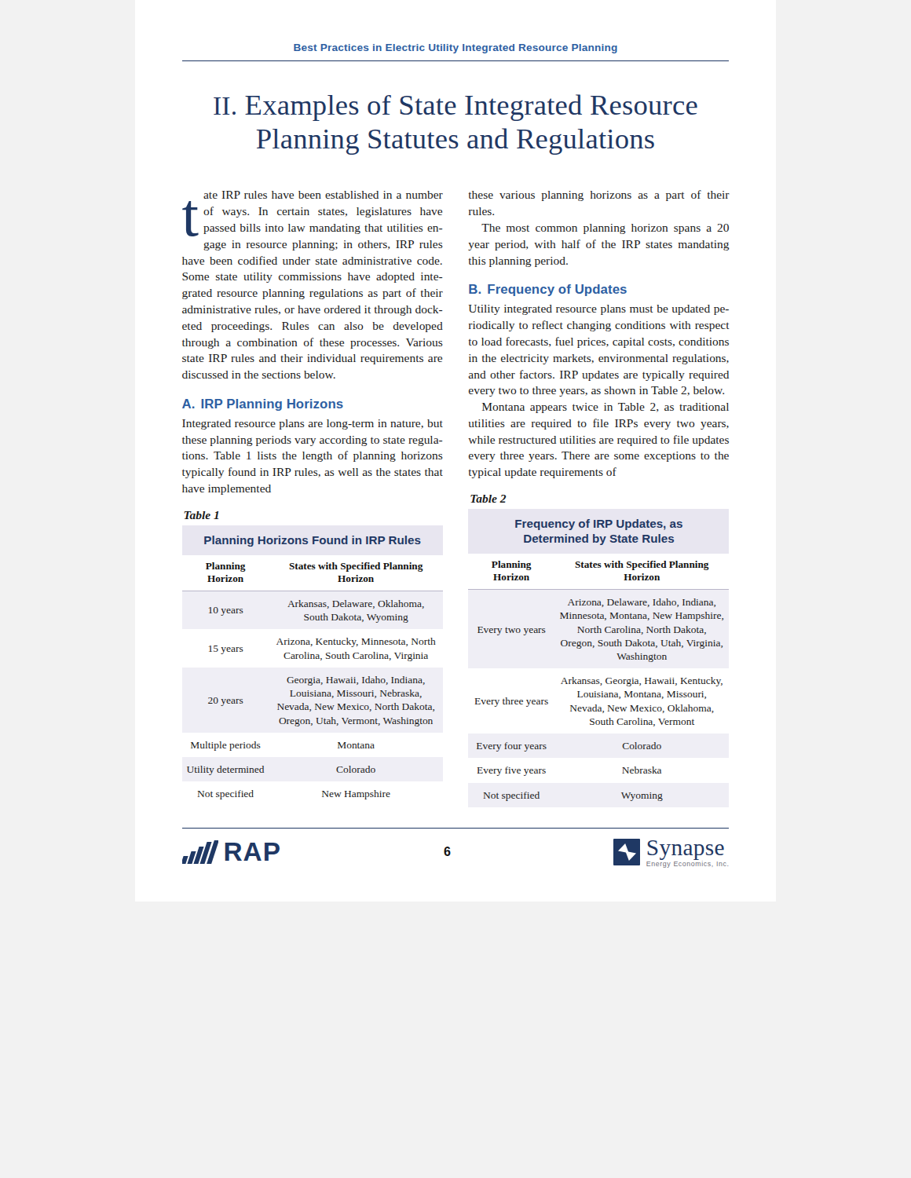Best Practices in Electric Utility Integrated Resource Planning
II. Examples of State Integrated Resource
Planning Statutes and Regulations
tate IRP rules have been established in a number of ways. In certain states, legislatures have passed bills into law mandating that utilities engage in resource planning; in others, IRP rules have been codified under state administrative code. Some state utility commissions have adopted integrated resource planning regulations as part of their administrative rules, or have ordered it through docketed proceedings. Rules can also be developed through a combination of these processes. Various state IRP rules and their individual requirements are discussed in the sections below.
A. IRP Planning Horizons
Integrated resource plans are long-term in nature, but these planning periods vary according to state regulations. Table 1 lists the length of planning horizons typically found in IRP rules, as well as the states that have implemented
Table 1
Planning Horizons Found in IRP Rules
| Planning Horizon | States with Specified Planning Horizon |
| --- | --- |
| 10 years | Arkansas, Delaware, Oklahoma, South Dakota, Wyoming |
| 15 years | Arizona, Kentucky, Minnesota, North Carolina, South Carolina, Virginia |
| 20 years | Georgia, Hawaii, Idaho, Indiana, Louisiana, Missouri, Nebraska, Nevada, New Mexico, North Dakota, Oregon, Utah, Vermont, Washington |
| Multiple periods | Montana |
| Utility determined | Colorado |
| Not specified | New Hampshire |
these various planning horizons as a part of their rules.
The most common planning horizon spans a 20 year period, with half of the IRP states mandating this planning period.
B. Frequency of Updates
Utility integrated resource plans must be updated periodically to reflect changing conditions with respect to load forecasts, fuel prices, capital costs, conditions in the electricity markets, environmental regulations, and other factors. IRP updates are typically required every two to three years, as shown in Table 2, below.
Montana appears twice in Table 2, as traditional utilities are required to file IRPs every two years, while restructured utilities are required to file updates every three years. There are some exceptions to the typical update requirements of
Table 2
Frequency of IRP Updates, as Determined by State Rules
| Planning Horizon | States with Specified Planning Horizon |
| --- | --- |
| Every two years | Arizona, Delaware, Idaho, Indiana, Minnesota, Montana, New Hampshire, North Carolina, North Dakota, Oregon, South Dakota, Utah, Virginia, Washington |
| Every three years | Arkansas, Georgia, Hawaii, Kentucky, Louisiana, Montana, Missouri, Nevada, New Mexico, Oklahoma, South Carolina, Vermont |
| Every four years | Colorado |
| Every five years | Nebraska |
| Not specified | Wyoming |
RAP
6
Synapse Energy Economics, Inc.